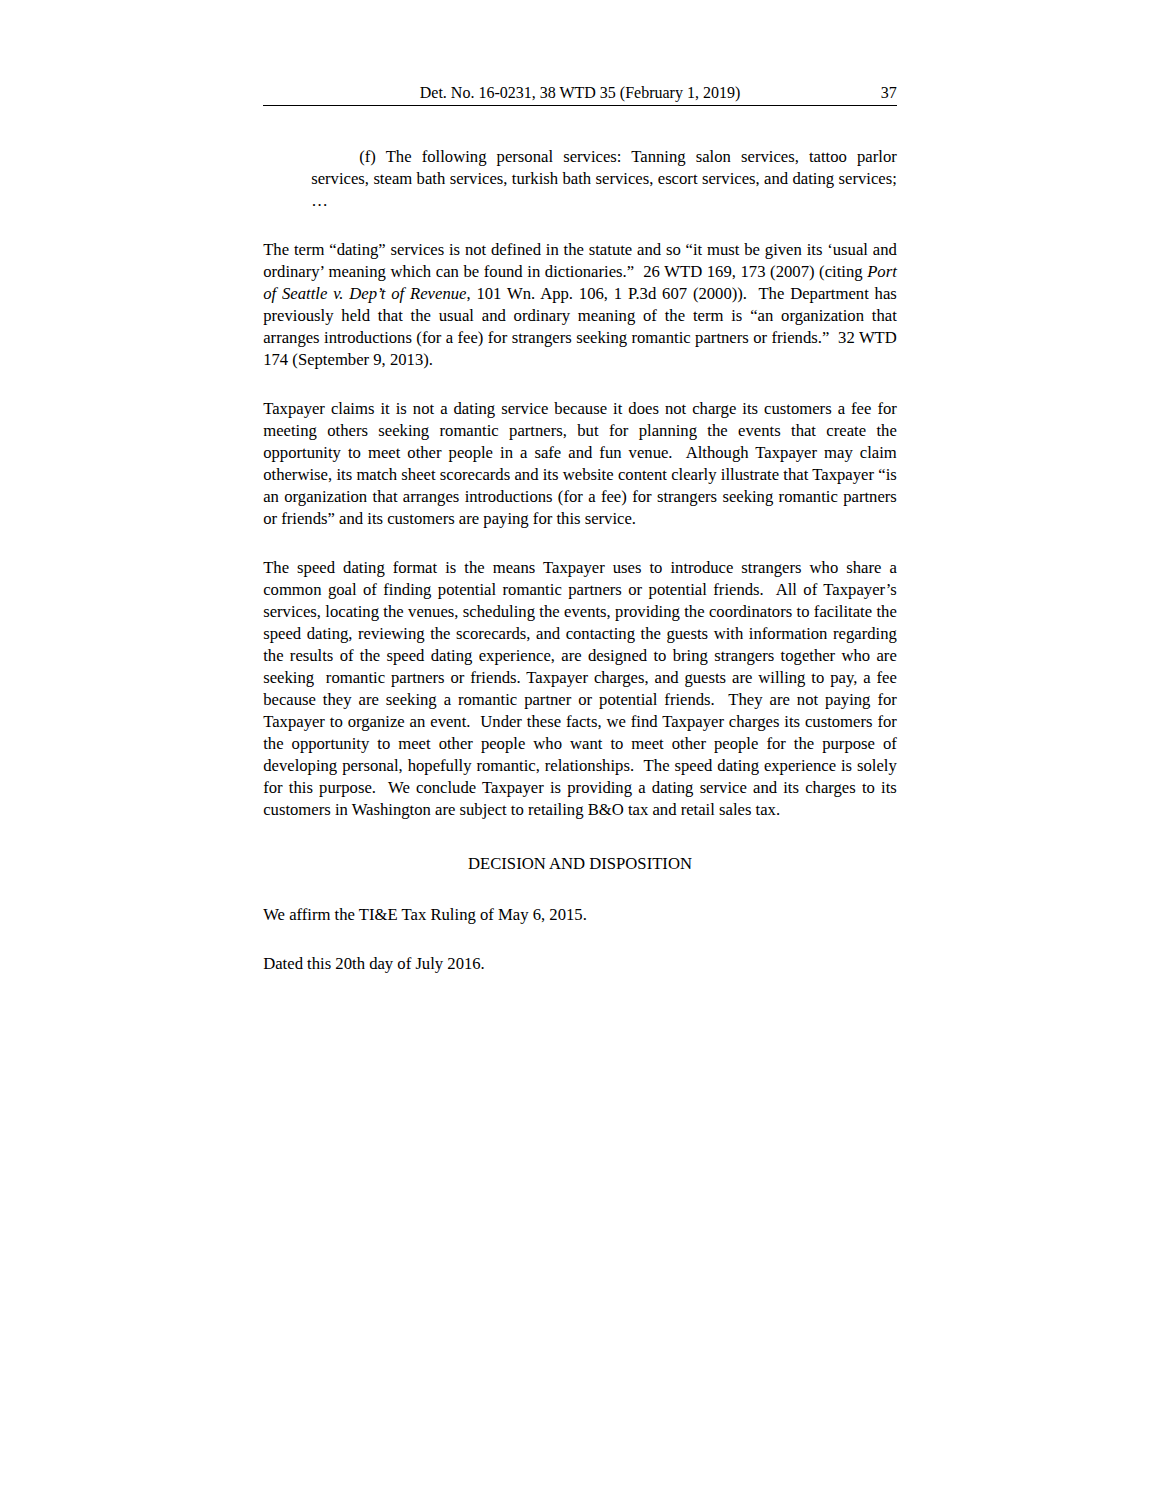Det. No. 16-0231, 38 WTD 35 (February 1, 2019) 37
(f) The following personal services: Tanning salon services, tattoo parlor services, steam bath services, turkish bath services, escort services, and dating services; …
The term “dating” services is not defined in the statute and so “it must be given its ‘usual and ordinary’ meaning which can be found in dictionaries.” 26 WTD 169, 173 (2007) (citing Port of Seattle v. Dep’t of Revenue, 101 Wn. App. 106, 1 P.3d 607 (2000)). The Department has previously held that the usual and ordinary meaning of the term is “an organization that arranges introductions (for a fee) for strangers seeking romantic partners or friends.” 32 WTD 174 (September 9, 2013).
Taxpayer claims it is not a dating service because it does not charge its customers a fee for meeting others seeking romantic partners, but for planning the events that create the opportunity to meet other people in a safe and fun venue. Although Taxpayer may claim otherwise, its match sheet scorecards and its website content clearly illustrate that Taxpayer “is an organization that arranges introductions (for a fee) for strangers seeking romantic partners or friends” and its customers are paying for this service.
The speed dating format is the means Taxpayer uses to introduce strangers who share a common goal of finding potential romantic partners or potential friends. All of Taxpayer’s services, locating the venues, scheduling the events, providing the coordinators to facilitate the speed dating, reviewing the scorecards, and contacting the guests with information regarding the results of the speed dating experience, are designed to bring strangers together who are seeking romantic partners or friends. Taxpayer charges, and guests are willing to pay, a fee because they are seeking a romantic partner or potential friends. They are not paying for Taxpayer to organize an event. Under these facts, we find Taxpayer charges its customers for the opportunity to meet other people who want to meet other people for the purpose of developing personal, hopefully romantic, relationships. The speed dating experience is solely for this purpose. We conclude Taxpayer is providing a dating service and its charges to its customers in Washington are subject to retailing B&O tax and retail sales tax.
DECISION AND DISPOSITION
We affirm the TI&E Tax Ruling of May 6, 2015.
Dated this 20th day of July 2016.